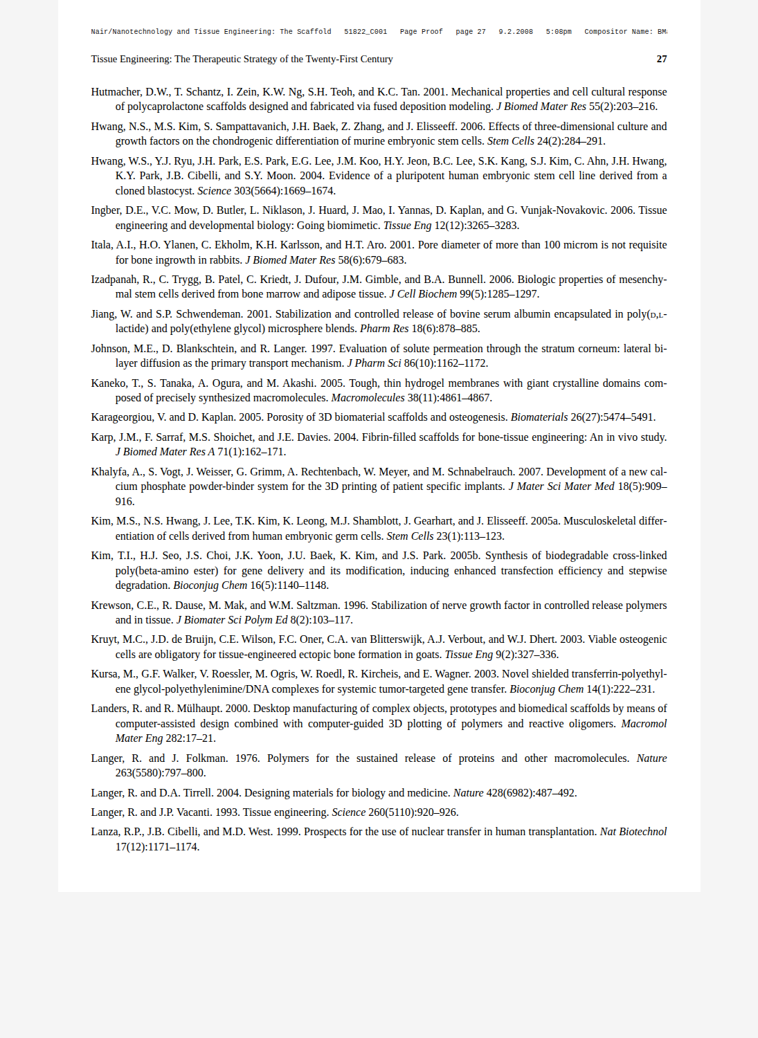Nair/Nanotechnology and Tissue Engineering: The Scaffold 51822_C001 Page Proof page 27 9.2.2008 5:08pm Compositor Name: BMani
Tissue Engineering: The Therapeutic Strategy of the Twenty-First Century 27
Hutmacher, D.W., T. Schantz, I. Zein, K.W. Ng, S.H. Teoh, and K.C. Tan. 2001. Mechanical properties and cell cultural response of polycaprolactone scaffolds designed and fabricated via fused deposition modeling. J Biomed Mater Res 55(2):203–216.
Hwang, N.S., M.S. Kim, S. Sampattavanich, J.H. Baek, Z. Zhang, and J. Elisseeff. 2006. Effects of three-dimensional culture and growth factors on the chondrogenic differentiation of murine embryonic stem cells. Stem Cells 24(2):284–291.
Hwang, W.S., Y.J. Ryu, J.H. Park, E.S. Park, E.G. Lee, J.M. Koo, H.Y. Jeon, B.C. Lee, S.K. Kang, S.J. Kim, C. Ahn, J.H. Hwang, K.Y. Park, J.B. Cibelli, and S.Y. Moon. 2004. Evidence of a pluripotent human embryonic stem cell line derived from a cloned blastocyst. Science 303(5664):1669–1674.
Ingber, D.E., V.C. Mow, D. Butler, L. Niklason, J. Huard, J. Mao, I. Yannas, D. Kaplan, and G. Vunjak-Novakovic. 2006. Tissue engineering and developmental biology: Going biomimetic. Tissue Eng 12(12):3265–3283.
Itala, A.I., H.O. Ylanen, C. Ekholm, K.H. Karlsson, and H.T. Aro. 2001. Pore diameter of more than 100 microm is not requisite for bone ingrowth in rabbits. J Biomed Mater Res 58(6):679–683.
Izadpanah, R., C. Trygg, B. Patel, C. Kriedt, J. Dufour, J.M. Gimble, and B.A. Bunnell. 2006. Biologic properties of mesenchymal stem cells derived from bone marrow and adipose tissue. J Cell Biochem 99(5):1285–1297.
Jiang, W. and S.P. Schwendeman. 2001. Stabilization and controlled release of bovine serum albumin encapsulated in poly(d,l-lactide) and poly(ethylene glycol) microsphere blends. Pharm Res 18(6):878–885.
Johnson, M.E., D. Blankschtein, and R. Langer. 1997. Evaluation of solute permeation through the stratum corneum: lateral bilayer diffusion as the primary transport mechanism. J Pharm Sci 86(10):1162–1172.
Kaneko, T., S. Tanaka, A. Ogura, and M. Akashi. 2005. Tough, thin hydrogel membranes with giant crystalline domains composed of precisely synthesized macromolecules. Macromolecules 38(11):4861–4867.
Karageorgiou, V. and D. Kaplan. 2005. Porosity of 3D biomaterial scaffolds and osteogenesis. Biomaterials 26(27):5474–5491.
Karp, J.M., F. Sarraf, M.S. Shoichet, and J.E. Davies. 2004. Fibrin-filled scaffolds for bone-tissue engineering: An in vivo study. J Biomed Mater Res A 71(1):162–171.
Khalyfa, A., S. Vogt, J. Weisser, G. Grimm, A. Rechtenbach, W. Meyer, and M. Schnabelrauch. 2007. Development of a new calcium phosphate powder-binder system for the 3D printing of patient specific implants. J Mater Sci Mater Med 18(5):909–916.
Kim, M.S., N.S. Hwang, J. Lee, T.K. Kim, K. Leong, M.J. Shamblott, J. Gearhart, and J. Elisseeff. 2005a. Musculoskeletal differentiation of cells derived from human embryonic germ cells. Stem Cells 23(1):113–123.
Kim, T.I., H.J. Seo, J.S. Choi, J.K. Yoon, J.U. Baek, K. Kim, and J.S. Park. 2005b. Synthesis of biodegradable cross-linked poly(beta-amino ester) for gene delivery and its modification, inducing enhanced transfection efficiency and stepwise degradation. Bioconjug Chem 16(5):1140–1148.
Krewson, C.E., R. Dause, M. Mak, and W.M. Saltzman. 1996. Stabilization of nerve growth factor in controlled release polymers and in tissue. J Biomater Sci Polym Ed 8(2):103–117.
Kruyt, M.C., J.D. de Bruijn, C.E. Wilson, F.C. Oner, C.A. van Blitterswijk, A.J. Verbout, and W.J. Dhert. 2003. Viable osteogenic cells are obligatory for tissue-engineered ectopic bone formation in goats. Tissue Eng 9(2):327–336.
Kursa, M., G.F. Walker, V. Roessler, M. Ogris, W. Roedl, R. Kircheis, and E. Wagner. 2003. Novel shielded transferrin-polyethylene glycol-polyethylenimine/DNA complexes for systemic tumor-targeted gene transfer. Bioconjug Chem 14(1):222–231.
Landers, R. and R. Mülhaupt. 2000. Desktop manufacturing of complex objects, prototypes and biomedical scaffolds by means of computer-assisted design combined with computer-guided 3D plotting of polymers and reactive oligomers. Macromol Mater Eng 282:17–21.
Langer, R. and J. Folkman. 1976. Polymers for the sustained release of proteins and other macromolecules. Nature 263(5580):797–800.
Langer, R. and D.A. Tirrell. 2004. Designing materials for biology and medicine. Nature 428(6982):487–492.
Langer, R. and J.P. Vacanti. 1993. Tissue engineering. Science 260(5110):920–926.
Lanza, R.P., J.B. Cibelli, and M.D. West. 1999. Prospects for the use of nuclear transfer in human transplantation. Nat Biotechnol 17(12):1171–1174.